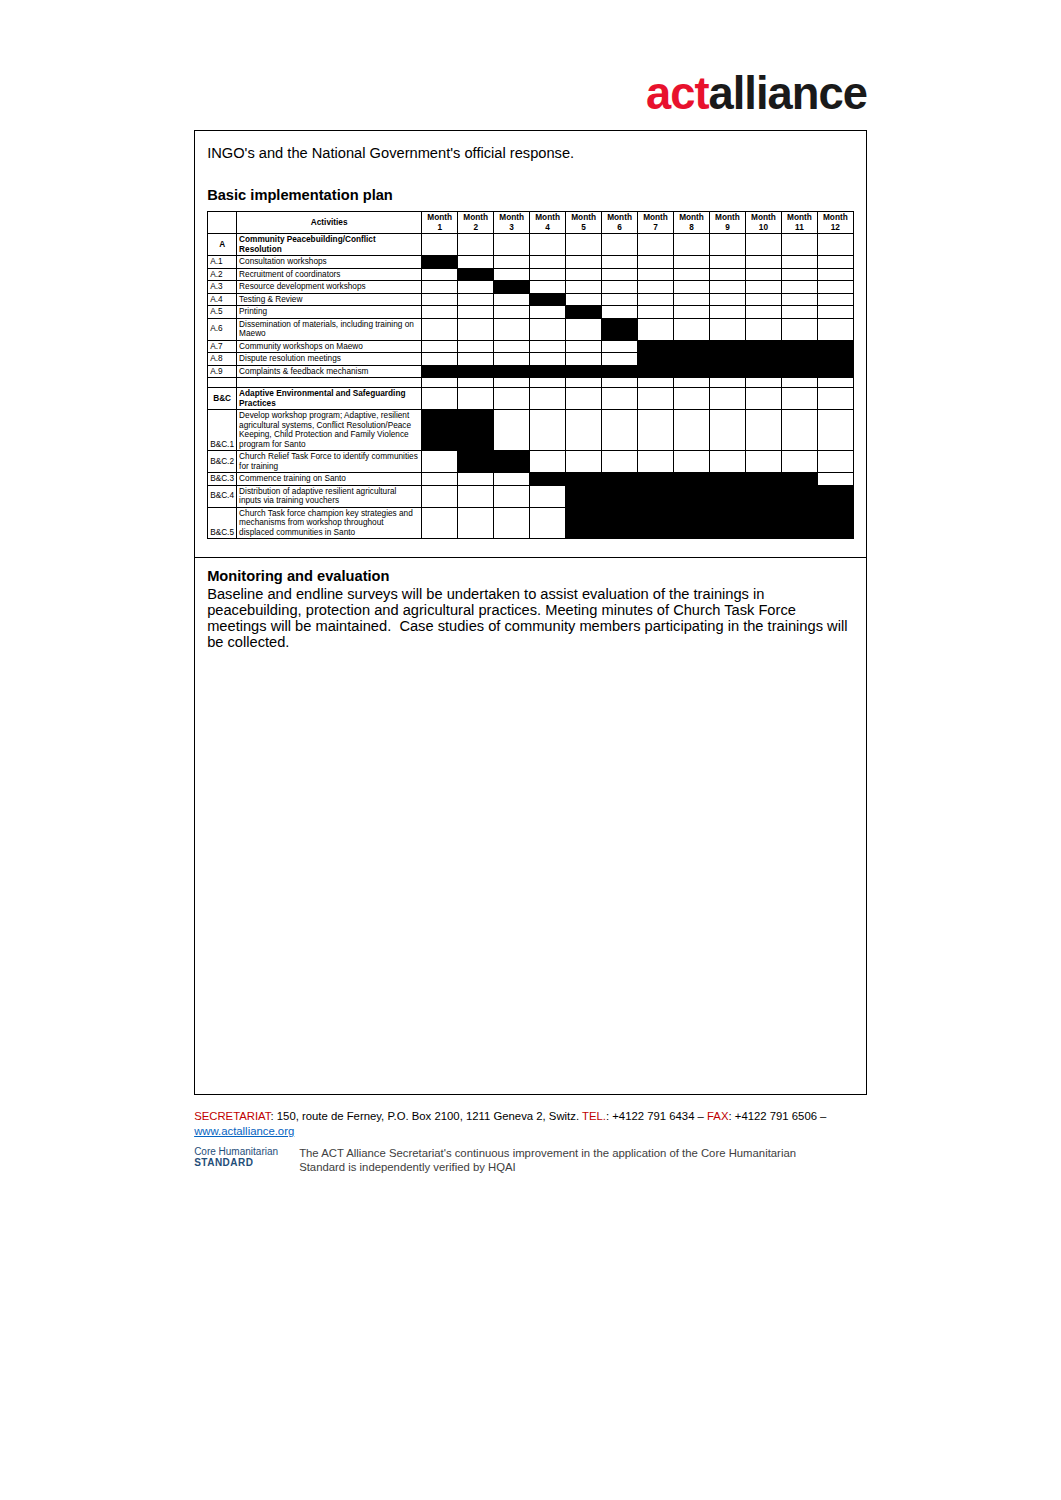act alliance
INGO's and the National Government's official response.
Basic implementation plan
| | Activities | Month 1 | Month 2 | Month 3 | Month 4 | Month 5 | Month 6 | Month 7 | Month 8 | Month 9 | Month 10 | Month 11 | Month 12 |
| --- | --- | --- | --- | --- | --- | --- | --- | --- | --- | --- | --- | --- | --- |
| A | Community Peacebuilding/Conflict Resolution | | | | | | | | | | | | |
| A.1 | Consultation workshops | | | | | | | | | | | | |
| A.2 | Recruitment of coordinators | | | | | | | | | | | | |
| A.3 | Resource development workshops | | | | | | | | | | | | |
| A.4 | Testing & Review | | | | | | | | | | | | |
| A.5 | Printing | | | | | | | | | | | | |
| A.6 | Dissemination of materials, including training on Maewo | | | | | | | | | | | | |
| A.7 | Community workshops on Maewo | | | | | | | | | | | | |
| A.8 | Dispute resolution meetings | | | | | | | | | | | | |
| A.9 | Complaints & feedback mechanism | | | | | | | | | | | | |
| B&C | Adaptive Environmental and Safeguarding Practices | | | | | | | | | | | | |
| B&C.1 | Develop workshop program; Adaptive, resilient agricultural systems, Conflict Resolution/Peace Keeping, Child Protection and Family Violence program for Santo | | | | | | | | | | | | |
| B&C.2 | Church Relief Task Force to identify communities for training | | | | | | | | | | | | |
| B&C.3 | Commence training on Santo | | | | | | | | | | | | |
| B&C.4 | Distribution of adaptive resilient agricultural inputs via training vouchers | | | | | | | | | | | | |
| B&C.5 | Church Task force champion key strategies and mechanisms from workshop throughout displaced communities in Santo | | | | | | | | | | | | |
Monitoring and evaluation
Baseline and endline surveys will be undertaken to assist evaluation of the trainings in peacebuilding, protection and agricultural practices. Meeting minutes of Church Task Force meetings will be maintained. Case studies of community members participating in the trainings will be collected.
SECRETARIAT: 150, route de Ferney, P.O. Box 2100, 1211 Geneva 2, Switz. TEL.: +4122 791 6434 – FAX: +4122 791 6506 –
www.actalliance.org
Core Humanitarian
STANDARD
The ACT Alliance Secretariat's continuous improvement in the application of the Core Humanitarian
Standard is independently verified by HQAI